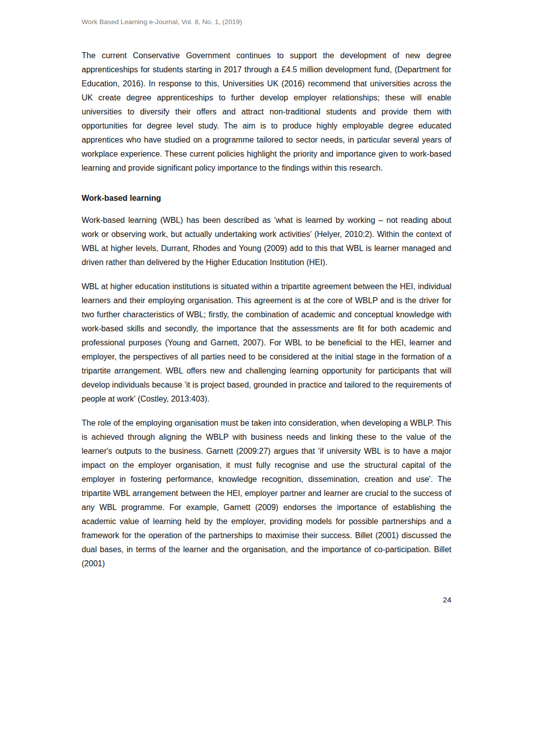Work Based Learning e-Journal, Vol. 8, No. 1, (2019)
The current Conservative Government continues to support the development of new degree apprenticeships for students starting in 2017 through a £4.5 million development fund, (Department for Education, 2016). In response to this, Universities UK (2016) recommend that universities across the UK create degree apprenticeships to further develop employer relationships; these will enable universities to diversify their offers and attract non-traditional students and provide them with opportunities for degree level study. The aim is to produce highly employable degree educated apprentices who have studied on a programme tailored to sector needs, in particular several years of workplace experience. These current policies highlight the priority and importance given to work-based learning and provide significant policy importance to the findings within this research.
Work-based learning
Work-based learning (WBL) has been described as 'what is learned by working – not reading about work or observing work, but actually undertaking work activities' (Helyer, 2010:2). Within the context of WBL at higher levels, Durrant, Rhodes and Young (2009) add to this that WBL is learner managed and driven rather than delivered by the Higher Education Institution (HEI).
WBL at higher education institutions is situated within a tripartite agreement between the HEI, individual learners and their employing organisation. This agreement is at the core of WBLP and is the driver for two further characteristics of WBL; firstly, the combination of academic and conceptual knowledge with work-based skills and secondly, the importance that the assessments are fit for both academic and professional purposes (Young and Garnett, 2007). For WBL to be beneficial to the HEI, learner and employer, the perspectives of all parties need to be considered at the initial stage in the formation of a tripartite arrangement. WBL offers new and challenging learning opportunity for participants that will develop individuals because 'it is project based, grounded in practice and tailored to the requirements of people at work' (Costley, 2013:403).
The role of the employing organisation must be taken into consideration, when developing a WBLP. This is achieved through aligning the WBLP with business needs and linking these to the value of the learner's outputs to the business. Garnett (2009:27) argues that 'if university WBL is to have a major impact on the employer organisation, it must fully recognise and use the structural capital of the employer in fostering performance, knowledge recognition, dissemination, creation and use'. The tripartite WBL arrangement between the HEI, employer partner and learner are crucial to the success of any WBL programme. For example, Garnett (2009) endorses the importance of establishing the academic value of learning held by the employer, providing models for possible partnerships and a framework for the operation of the partnerships to maximise their success. Billet (2001) discussed the dual bases, in terms of the learner and the organisation, and the importance of co-participation. Billet (2001)
24